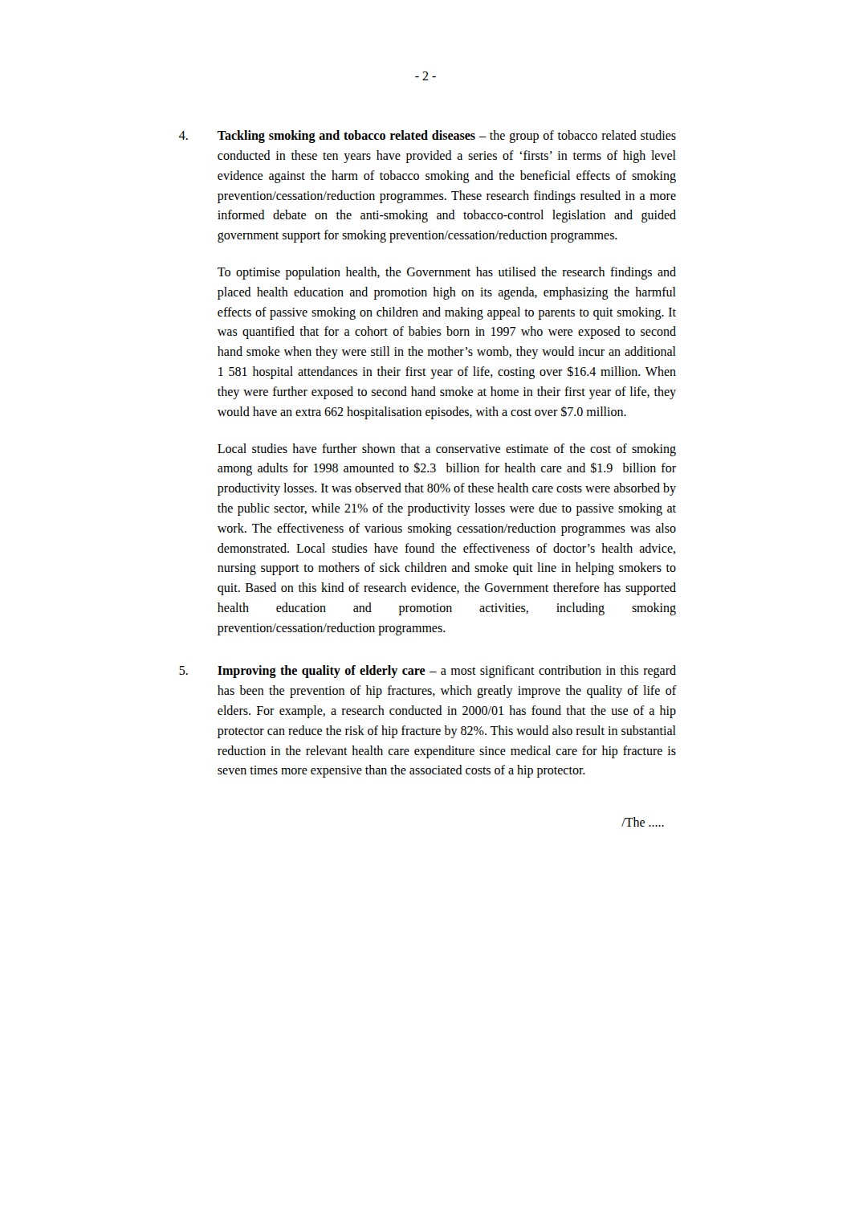- 2 -
4.
Tackling smoking and tobacco related diseases – the group of tobacco related studies conducted in these ten years have provided a series of ‘firsts’ in terms of high level evidence against the harm of tobacco smoking and the beneficial effects of smoking prevention/cessation/reduction programmes. These research findings resulted in a more informed debate on the anti-smoking and tobacco-control legislation and guided government support for smoking prevention/cessation/reduction programmes.
To optimise population health, the Government has utilised the research findings and placed health education and promotion high on its agenda, emphasizing the harmful effects of passive smoking on children and making appeal to parents to quit smoking. It was quantified that for a cohort of babies born in 1997 who were exposed to second hand smoke when they were still in the mother’s womb, they would incur an additional 1 581 hospital attendances in their first year of life, costing over $16.4 million. When they were further exposed to second hand smoke at home in their first year of life, they would have an extra 662 hospitalisation episodes, with a cost over $7.0 million.
Local studies have further shown that a conservative estimate of the cost of smoking among adults for 1998 amounted to $2.3 billion for health care and $1.9 billion for productivity losses. It was observed that 80% of these health care costs were absorbed by the public sector, while 21% of the productivity losses were due to passive smoking at work. The effectiveness of various smoking cessation/reduction programmes was also demonstrated. Local studies have found the effectiveness of doctor’s health advice, nursing support to mothers of sick children and smoke quit line in helping smokers to quit. Based on this kind of research evidence, the Government therefore has supported health education and promotion activities, including smoking prevention/cessation/reduction programmes.
5.
Improving the quality of elderly care – a most significant contribution in this regard has been the prevention of hip fractures, which greatly improve the quality of life of elders. For example, a research conducted in 2000/01 has found that the use of a hip protector can reduce the risk of hip fracture by 82%. This would also result in substantial reduction in the relevant health care expenditure since medical care for hip fracture is seven times more expensive than the associated costs of a hip protector.
/The .....